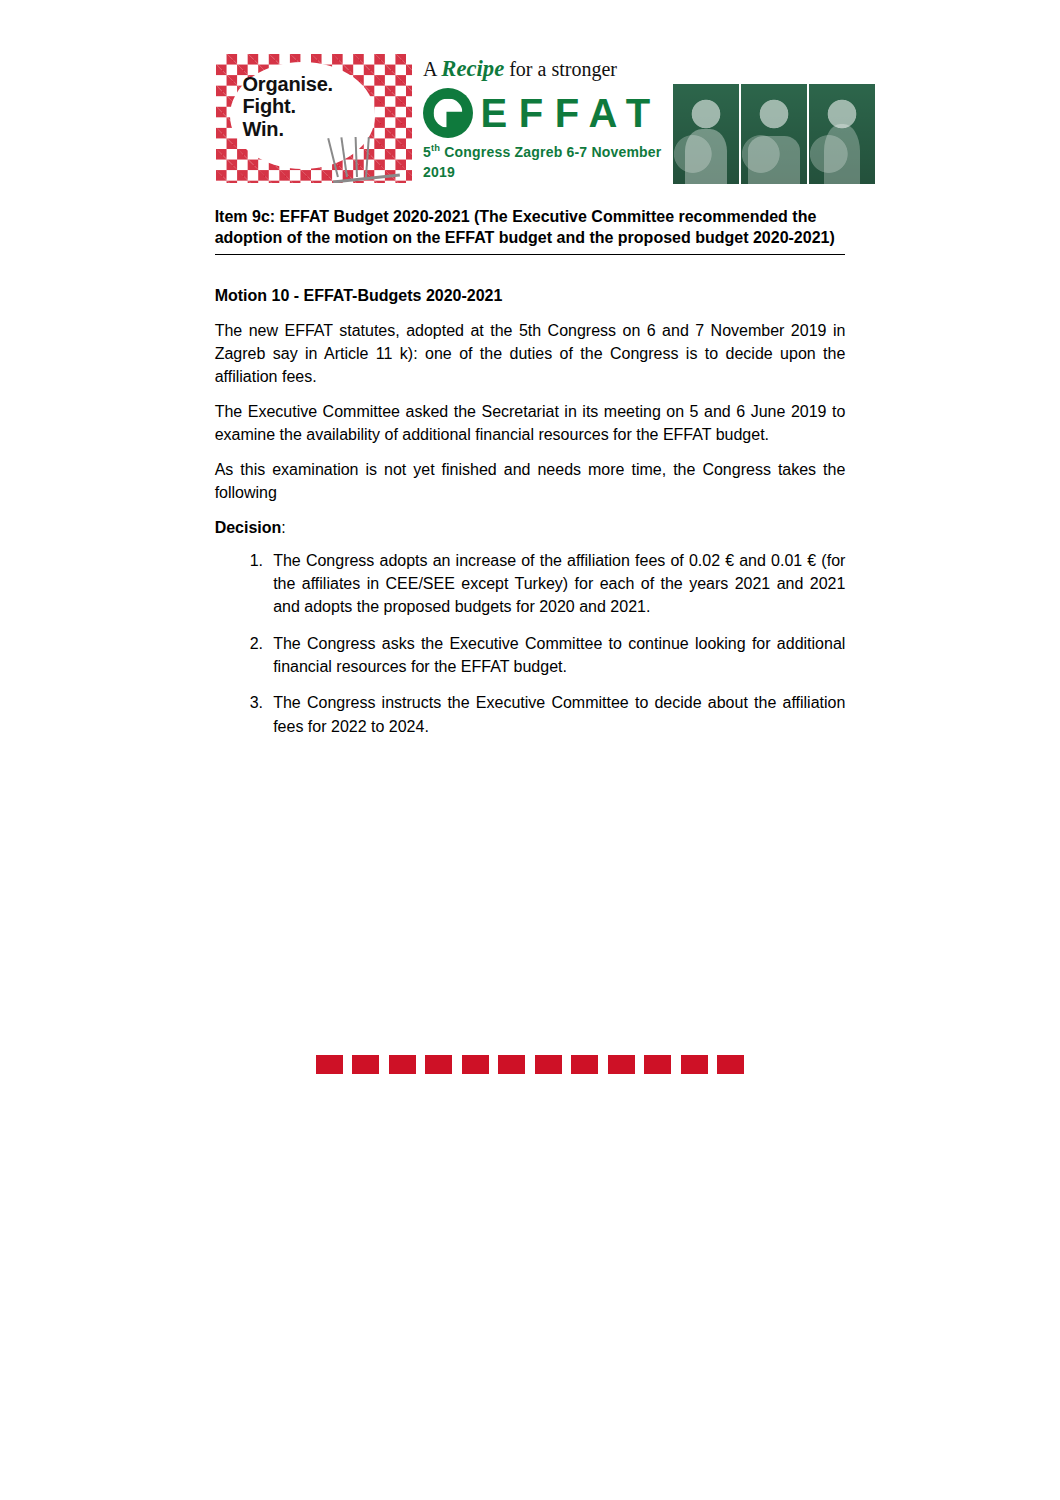Organise.
Fight.
Win.
A Recipe for a stronger
EFFAT
5th Congress Zagreb 6-7 November 2019
Item 9c: EFFAT Budget 2020-2021 (The Executive Committee recommended the adoption of the motion on the EFFAT budget and the proposed budget 2020-2021)
Motion 10 - EFFAT-Budgets 2020-2021
The new EFFAT statutes, adopted at the 5th Congress on 6 and 7 November 2019 in Zagreb say in Article 11 k): one of the duties of the Congress is to decide upon the affiliation fees.
The Executive Committee asked the Secretariat in its meeting on 5 and 6 June 2019 to examine the availability of additional financial resources for the EFFAT budget.
As this examination is not yet finished and needs more time, the Congress takes the following
Decision:
The Congress adopts an increase of the affiliation fees of 0.02 € and 0.01 € (for the affiliates in CEE/SEE except Turkey) for each of the years 2021 and 2021 and adopts the proposed budgets for 2020 and 2021.
The Congress asks the Executive Committee to continue looking for additional financial resources for the EFFAT budget.
The Congress instructs the Executive Committee to decide about the affiliation fees for 2022 to 2024.